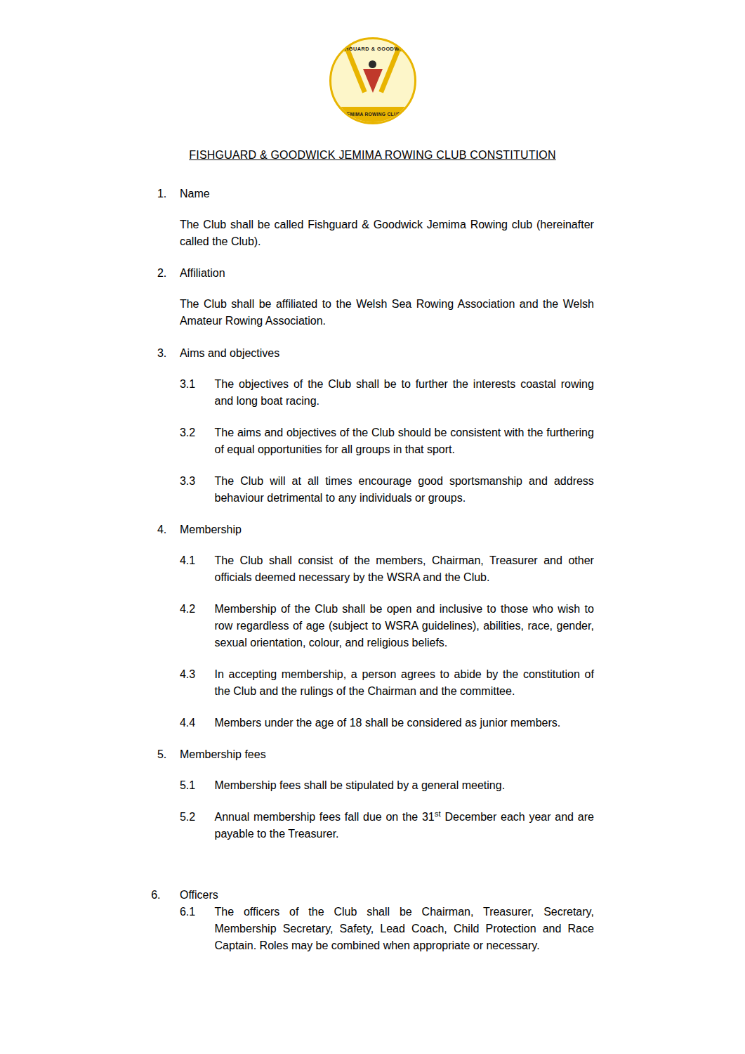FISHGUARD & GOODWICK
JEMIMA ROWING CLUB
FISHGUARD & GOODWICK JEMIMA ROWING CLUB CONSTITUTION
1. Name
The Club shall be called Fishguard & Goodwick Jemima Rowing club (hereinafter called the Club).
2. Affiliation
The Club shall be affiliated to the Welsh Sea Rowing Association and the Welsh Amateur Rowing Association.
3. Aims and objectives
3.1 The objectives of the Club shall be to further the interests coastal rowing and long boat racing.
3.2 The aims and objectives of the Club should be consistent with the furthering of equal opportunities for all groups in that sport.
3.3 The Club will at all times encourage good sportsmanship and address behaviour detrimental to any individuals or groups.
4. Membership
4.1 The Club shall consist of the members, Chairman, Treasurer and other officials deemed necessary by the WSRA and the Club.
4.2 Membership of the Club shall be open and inclusive to those who wish to row regardless of age (subject to WSRA guidelines), abilities, race, gender, sexual orientation, colour, and religious beliefs.
4.3 In accepting membership, a person agrees to abide by the constitution of the Club and the rulings of the Chairman and the committee.
4.4 Members under the age of 18 shall be considered as junior members.
5. Membership fees
5.1 Membership fees shall be stipulated by a general meeting.
5.2 Annual membership fees fall due on the 31st December each year and are payable to the Treasurer.
6. Officers
6.1 The officers of the Club shall be Chairman, Treasurer, Secretary, Membership Secretary, Safety, Lead Coach, Child Protection and Race Captain. Roles may be combined when appropriate or necessary.